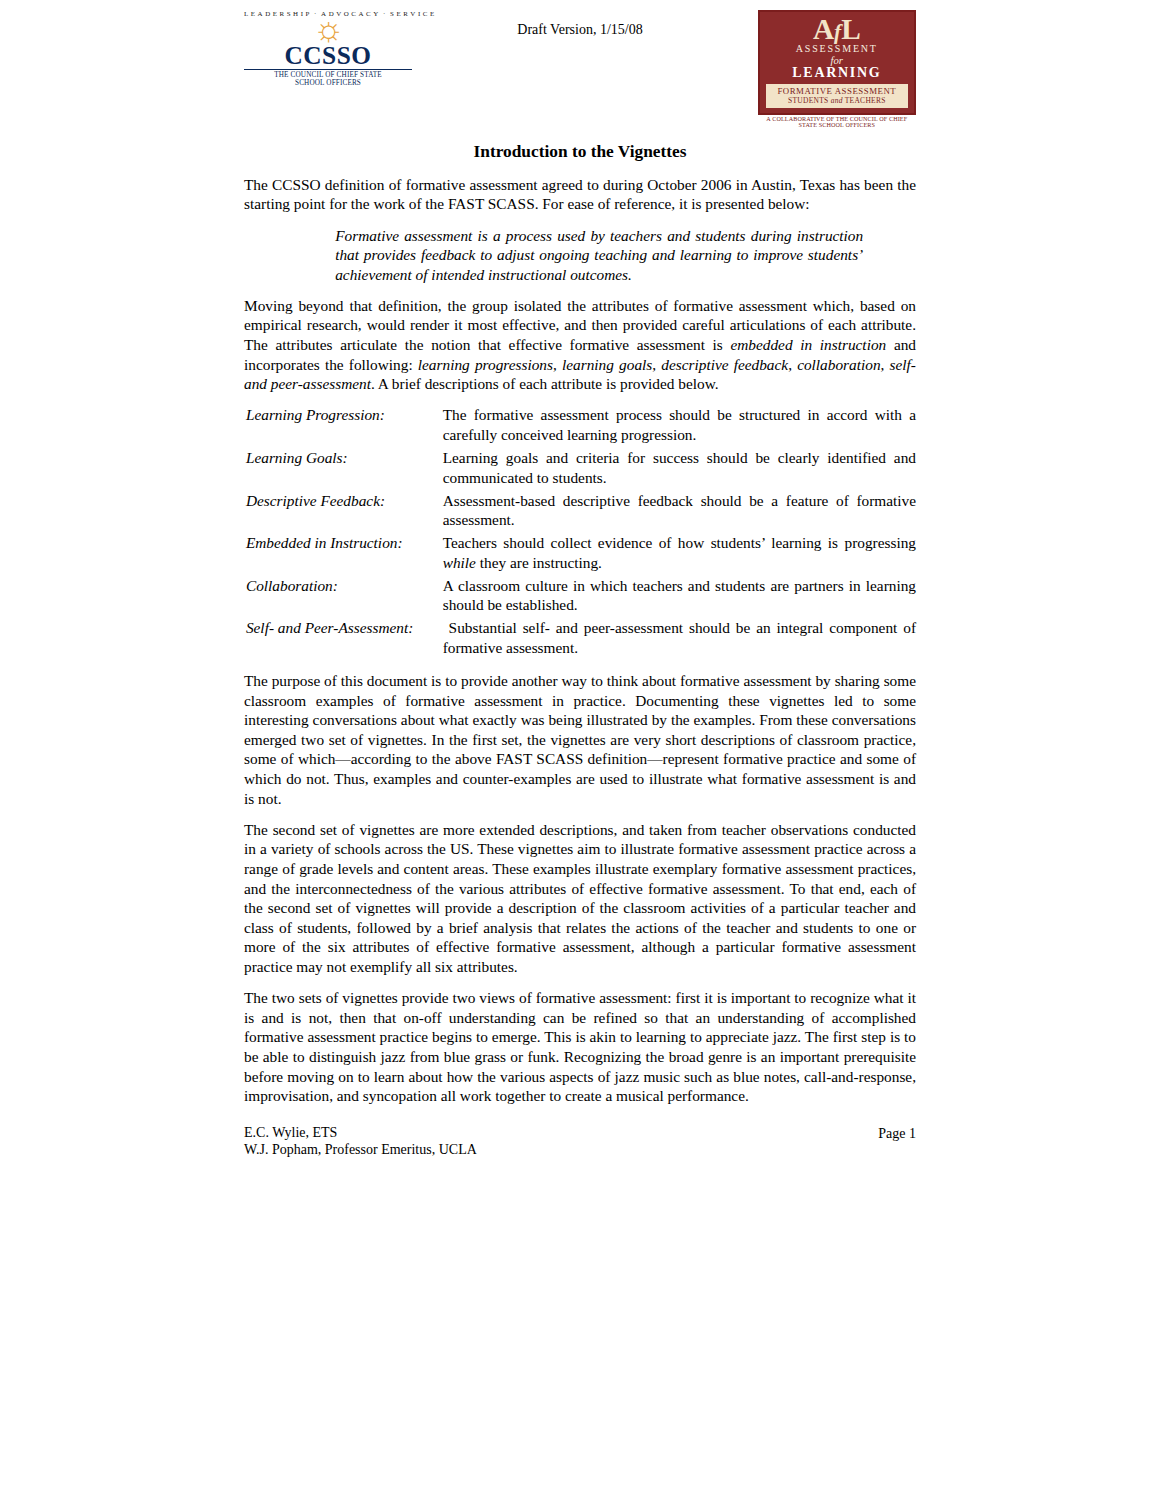Draft Version, 1/15/08
L E A D E R S H I P · A D V O C A C Y · S E R V I C E
☼
CCSSO
THE COUNCIL OF CHIEF STATE
SCHOOL OFFICERS
Af L
ASSESSMENT
for
LEARNING
FORMATIVE ASSESSMENT
STUDENTS and TEACHERS
A COLLABORATIVE OF THE COUNCIL OF CHIEF STATE SCHOOL OFFICERS
Introduction to the Vignettes
The CCSSO definition of formative assessment agreed to during October 2006 in Austin, Texas has been the starting point for the work of the FAST SCASS. For ease of reference, it is presented below:
Formative assessment is a process used by teachers and students during instruction that provides feedback to adjust ongoing teaching and learning to improve students’ achievement of intended instructional outcomes.
Moving beyond that definition, the group isolated the attributes of formative assessment which, based on empirical research, would render it most effective, and then provided careful articulations of each attribute. The attributes articulate the notion that effective formative assessment is embedded in instruction and incorporates the following: learning progressions, learning goals, descriptive feedback, collaboration, self- and peer-assessment. A brief descriptions of each attribute is provided below.
Learning Progression:
The formative assessment process should be structured in accord with a carefully conceived learning progression.
Learning Goals:
Learning goals and criteria for success should be clearly identified and communicated to students.
Descriptive Feedback:
Assessment-based descriptive feedback should be a feature of formative assessment.
Embedded in Instruction:
Teachers should collect evidence of how students’ learning is progressing while they are instructing.
Collaboration:
A classroom culture in which teachers and students are partners in learning should be established.
Self- and Peer-Assessment:
Substantial self- and peer-assessment should be an integral component of formative assessment.
The purpose of this document is to provide another way to think about formative assessment by sharing some classroom examples of formative assessment in practice. Documenting these vignettes led to some interesting conversations about what exactly was being illustrated by the examples. From these conversations emerged two set of vignettes. In the first set, the vignettes are very short descriptions of classroom practice, some of which—according to the above FAST SCASS definition—represent formative practice and some of which do not. Thus, examples and counter-examples are used to illustrate what formative assessment is and is not.
The second set of vignettes are more extended descriptions, and taken from teacher observations conducted in a variety of schools across the US. These vignettes aim to illustrate formative assessment practice across a range of grade levels and content areas. These examples illustrate exemplary formative assessment practices, and the interconnectedness of the various attributes of effective formative assessment. To that end, each of the second set of vignettes will provide a description of the classroom activities of a particular teacher and class of students, followed by a brief analysis that relates the actions of the teacher and students to one or more of the six attributes of effective formative assessment, although a particular formative assessment practice may not exemplify all six attributes.
The two sets of vignettes provide two views of formative assessment: first it is important to recognize what it is and is not, then that on-off understanding can be refined so that an understanding of accomplished formative assessment practice begins to emerge. This is akin to learning to appreciate jazz. The first step is to be able to distinguish jazz from blue grass or funk. Recognizing the broad genre is an important prerequisite before moving on to learn about how the various aspects of jazz music such as blue notes, call-and-response, improvisation, and syncopation all work together to create a musical performance.
E.C. Wylie, ETS
W.J. Popham, Professor Emeritus, UCLA
Page 1